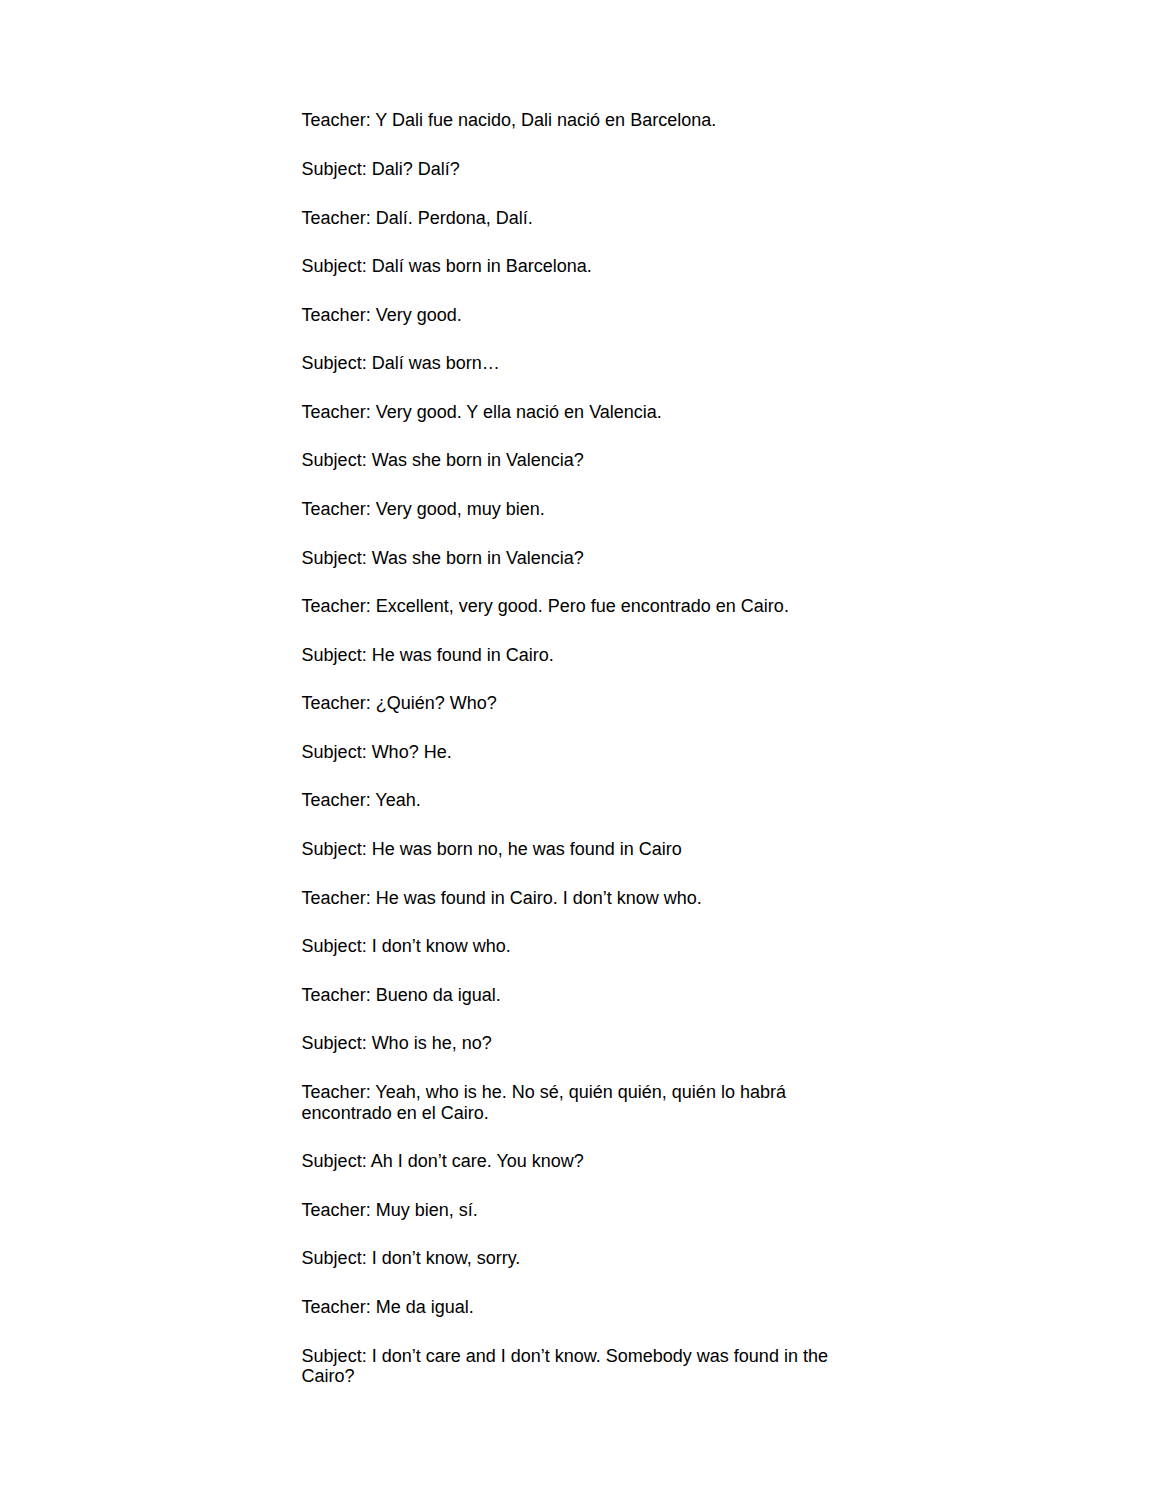Teacher: Y Dali fue nacido, Dali nació en Barcelona.
Subject: Dali? Dalí?
Teacher: Dalí. Perdona, Dalí.
Subject: Dalí was born in Barcelona.
Teacher: Very good.
Subject: Dalí was born…
Teacher: Very good. Y ella nació en Valencia.
Subject: Was she born in Valencia?
Teacher: Very good, muy bien.
Subject: Was she born in Valencia?
Teacher: Excellent, very good. Pero fue encontrado en Cairo.
Subject: He was found in Cairo.
Teacher: ¿Quién? Who?
Subject: Who? He.
Teacher: Yeah.
Subject: He was born no, he was found in Cairo
Teacher: He was found in Cairo. I don’t know who.
Subject: I don’t know who.
Teacher: Bueno da igual.
Subject: Who is he, no?
Teacher: Yeah, who is he. No sé, quién quién, quién lo habrá encontrado en el Cairo.
Subject: Ah I don’t care. You know?
Teacher: Muy bien, sí.
Subject: I don’t know, sorry.
Teacher: Me da igual.
Subject: I don’t care and I don’t know. Somebody was found in the Cairo?